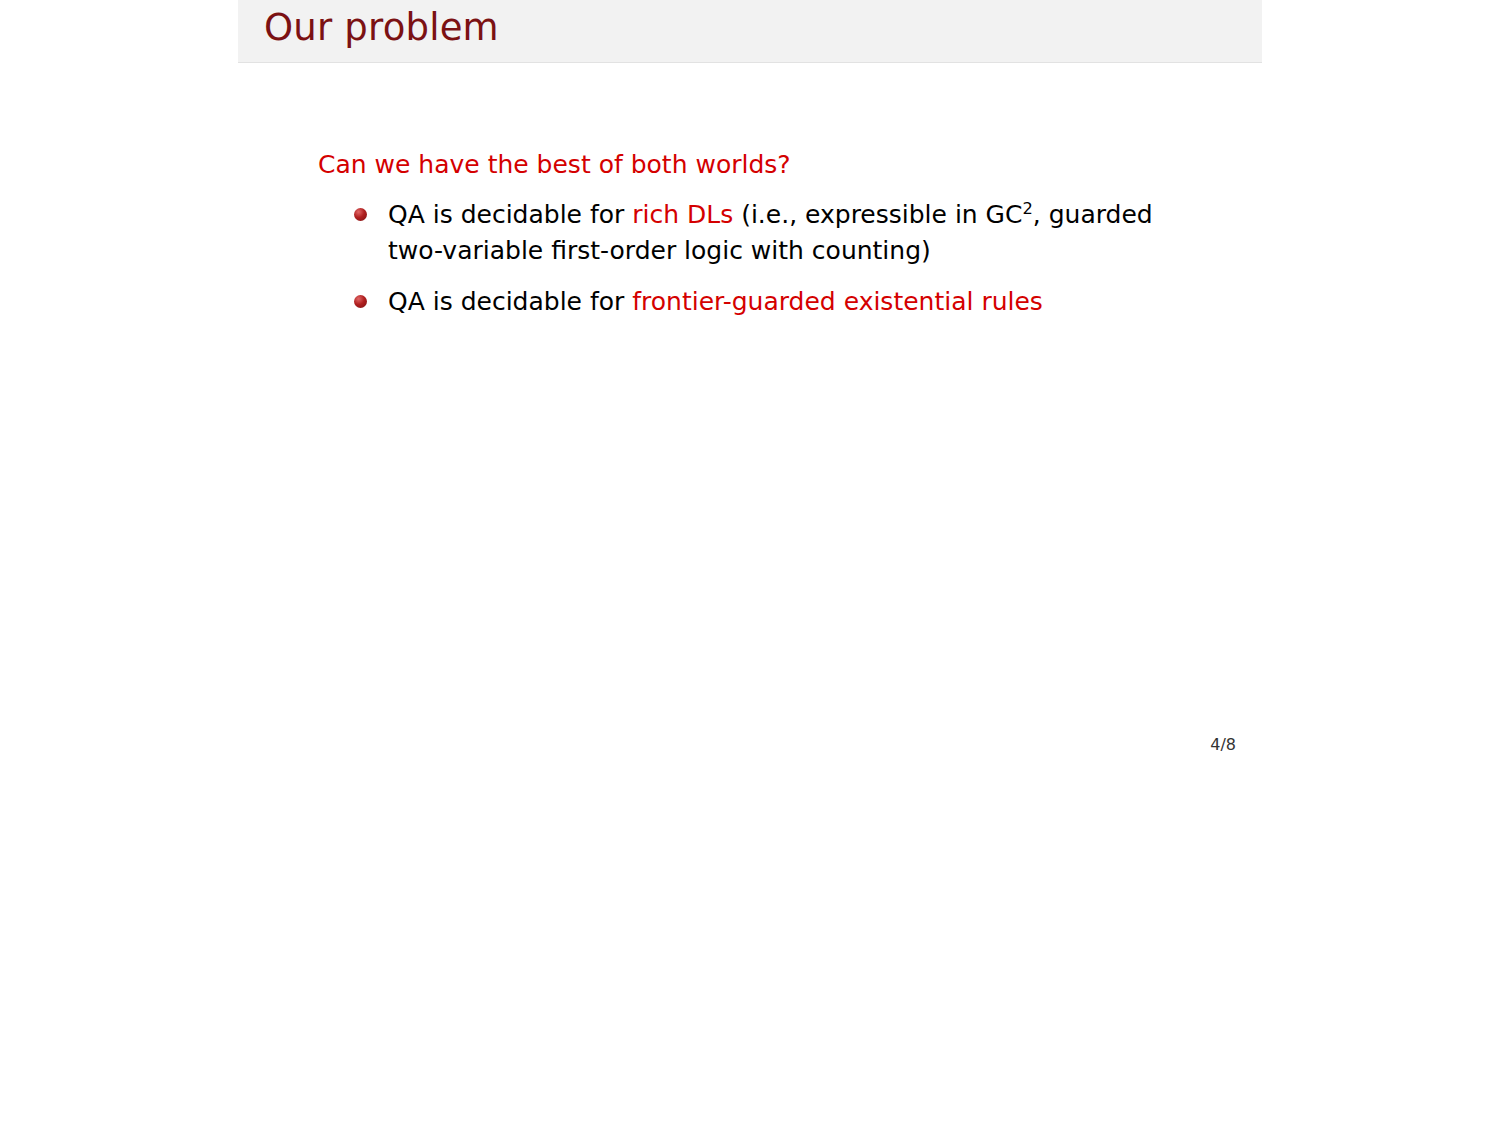Our problem
Can we have the best of both worlds?
QA is decidable for rich DLs (i.e., expressible in GC2, guarded two-variable first-order logic with counting)
QA is decidable for frontier-guarded existential rules
4/8